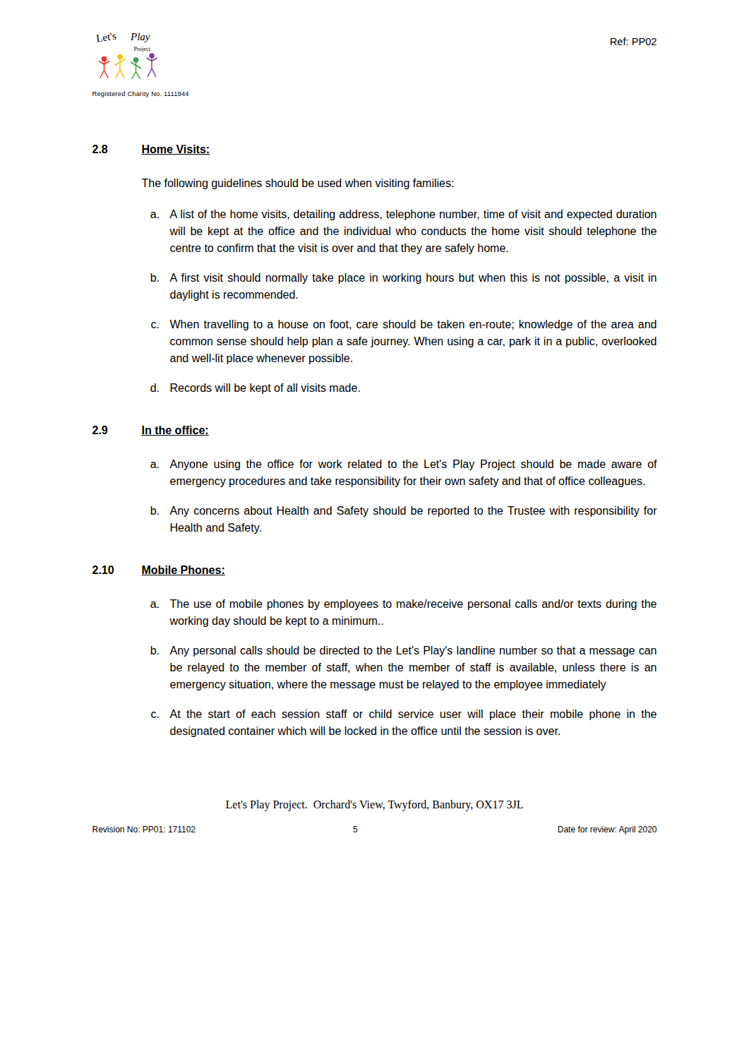Let's Play Project
Registered Charity No. 1111944
Ref: PP02
2.8 Home Visits:
The following guidelines should be used when visiting families:
A list of the home visits, detailing address, telephone number, time of visit and expected duration will be kept at the office and the individual who conducts the home visit should telephone the centre to confirm that the visit is over and that they are safely home.
A first visit should normally take place in working hours but when this is not possible, a visit in daylight is recommended.
When travelling to a house on foot, care should be taken en-route; knowledge of the area and common sense should help plan a safe journey. When using a car, park it in a public, overlooked and well-lit place whenever possible.
Records will be kept of all visits made.
2.9 In the office:
Anyone using the office for work related to the Let's Play Project should be made aware of emergency procedures and take responsibility for their own safety and that of office colleagues.
Any concerns about Health and Safety should be reported to the Trustee with responsibility for Health and Safety.
2.10 Mobile Phones:
The use of mobile phones by employees to make/receive personal calls and/or texts during the working day should be kept to a minimum..
Any personal calls should be directed to the Let's Play's landline number so that a message can be relayed to the member of staff, when the member of staff is available, unless there is an emergency situation, where the message must be relayed to the employee immediately
At the start of each session staff or child service user will place their mobile phone in the designated container which will be locked in the office until the session is over.
Let's Play Project. Orchard's View, Twyford, Banbury, OX17 3JL
Revision No: PP01: 171102 5 Date for review: April 2020